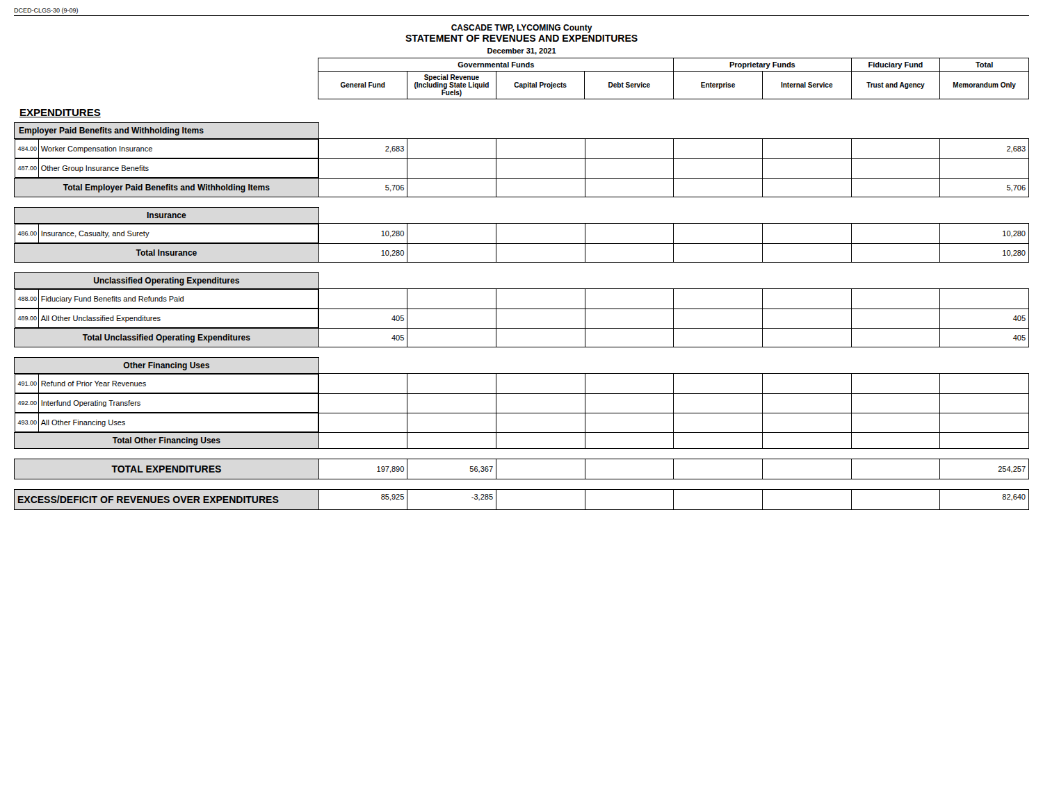DCED-CLGS-30 (9-09)
CASCADE TWP, LYCOMING County
STATEMENT OF REVENUES AND EXPENDITURES
December 31, 2021
| | Governmental Funds | Proprietary Funds | Fiduciary Fund | Total |
| | General Fund | Special Revenue (Including State Liquid Fuels) | Capital Projects | Debt Service | Enterprise | Internal Service | Trust and Agency | Memorandum Only |
EXPENDITURES
| Employer Paid Benefits and Withholding Items | |
| / 484.00 / Worker Compensation Insurance / | 2,683 | | | | | | | 2,683 |
| / 487.00 / Other Group Insurance Benefits / | | | | | | | | |
| Total Employer Paid Benefits and Withholding Items | 5,706 | | | | | | | 5,706 |
| Insurance | |
| / 486.00 / Insurance, Casualty, and Surety / | 10,280 | | | | | | | 10,280 |
| Total Insurance | 10,280 | | | | | | | 10,280 |
| Unclassified Operating Expenditures | |
| / 488.00 / Fiduciary Fund Benefits and Refunds Paid / | | | | | | | | |
| / 489.00 / All Other Unclassified Expenditures / | 405 | | | | | | | 405 |
| Total Unclassified Operating Expenditures | 405 | | | | | | | 405 |
| Other Financing Uses | |
| / 491.00 / Refund of Prior Year Revenues / | | | | | | | | |
| / 492.00 / Interfund Operating Transfers / | | | | | | | | |
| / 493.00 / All Other Financing Uses / | | | | | | | | |
| Total Other Financing Uses | | | | | | | | |
| TOTAL EXPENDITURES | 197,890 | 56,367 | | | | | | 254,257 |
| EXCESS/DEFICIT OF REVENUES OVER EXPENDITURES | 85,925 | -3,285 | | | | | | 82,640 |